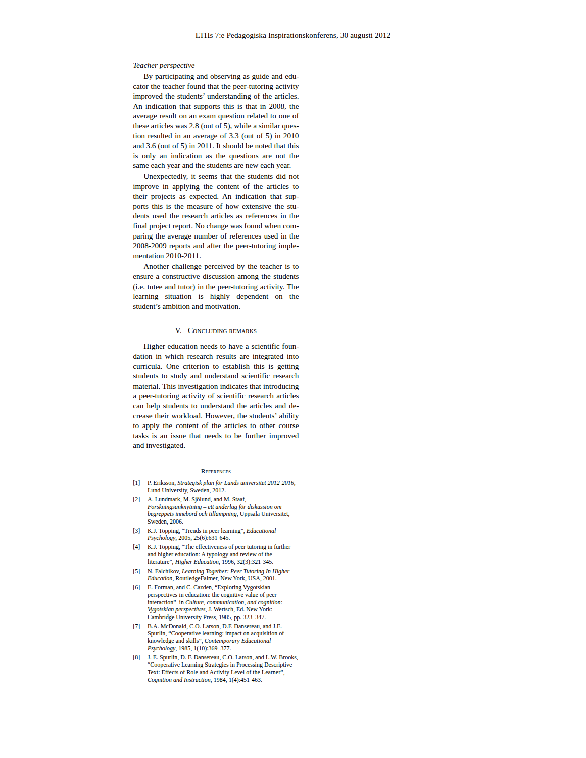LTHs 7:e Pedagogiska Inspirationskonferens, 30 augusti 2012
Teacher perspective
By participating and observing as guide and educator the teacher found that the peer-tutoring activity improved the students’ understanding of the articles. An indication that supports this is that in 2008, the average result on an exam question related to one of these articles was 2.8 (out of 5), while a similar question resulted in an average of 3.3 (out of 5) in 2010 and 3.6 (out of 5) in 2011. It should be noted that this is only an indication as the questions are not the same each year and the students are new each year.
Unexpectedly, it seems that the students did not improve in applying the content of the articles to their projects as expected. An indication that supports this is the measure of how extensive the students used the research articles as references in the final project report. No change was found when comparing the average number of references used in the 2008-2009 reports and after the peer-tutoring implementation 2010-2011.
Another challenge perceived by the teacher is to ensure a constructive discussion among the students (i.e. tutee and tutor) in the peer-tutoring activity. The learning situation is highly dependent on the student’s ambition and motivation.
V. Concluding remarks
Higher education needs to have a scientific foundation in which research results are integrated into curricula. One criterion to establish this is getting students to study and understand scientific research material. This investigation indicates that introducing a peer-tutoring activity of scientific research articles can help students to understand the articles and decrease their workload. However, the students’ ability to apply the content of the articles to other course tasks is an issue that needs to be further improved and investigated.
References
[1] P. Eriksson, Strategisk plan för Lunds universitet 2012-2016, Lund University, Sweden, 2012.
[2] A. Lundmark, M. Sjölund, and M. Staaf, Forskningsanknytning – ett underlag för diskussion om begreppets innebörd och tillämpning, Uppsala Universitet, Sweden, 2006.
[3] K.J. Topping, “Trends in peer learning”, Educational Psychology, 2005, 25(6):631-645.
[4] K.J. Topping, “The effectiveness of peer tutoring in further and higher education: A typology and review of the literature”, Higher Education, 1996, 32(3):321-345.
[5] N. Falchikov, Learning Together: Peer Tutoring In Higher Education, RoutledgeFalmer, New York, USA, 2001.
[6] E. Forman, and C. Cazden, “Exploring Vygotskian perspectives in education: the cognitive value of peer interaction” in Culture, communication, and cognition: Vygotskian perspectives, J. Wertsch, Ed. New York: Cambridge University Press, 1985, pp. 323–347.
[7] B.A. McDonald, C.O. Larson, D.F. Dansereau, and J.E. Spurlin, “Cooperative learning: impact on acquisition of knowledge and skills”, Contemporary Educational Psychology, 1985, 1(10):369–377.
[8] J. E. Spurlin, D. F. Dansereau, C.O. Larson, and L.W. Brooks, “Cooperative Learning Strategies in Processing Descriptive Text: Effects of Role and Activity Level of the Learner”, Cognition and Instruction, 1984, 1(4):451-463.